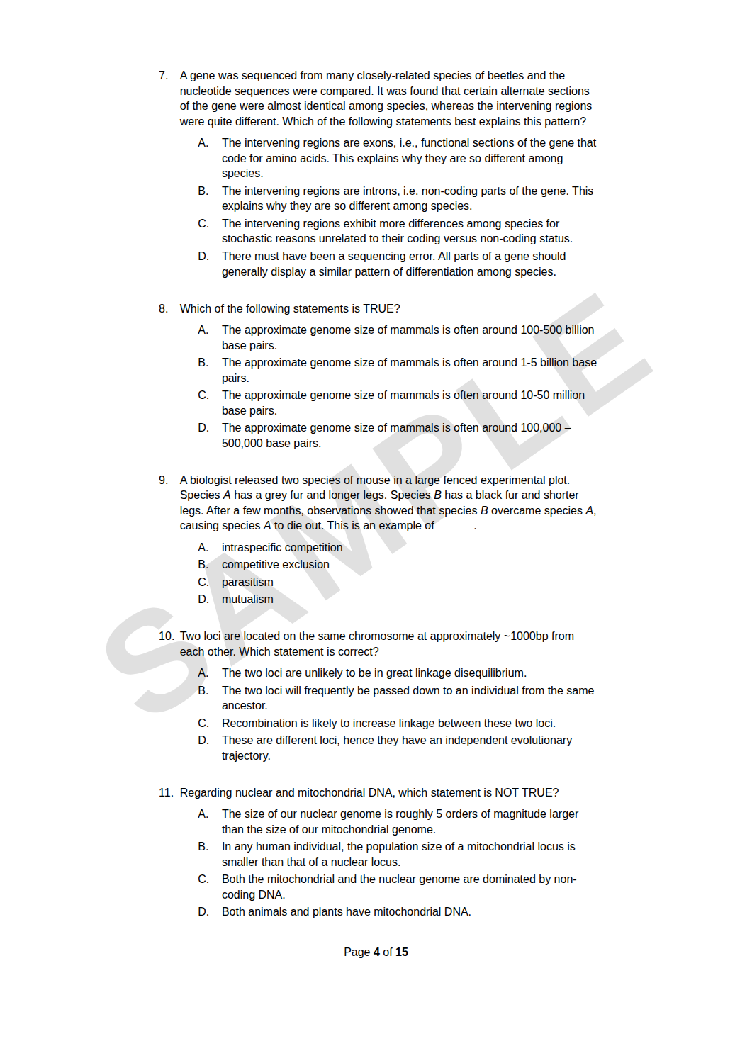SAMPLE
A gene was sequenced from many closely-related species of beetles and the nucleotide sequences were compared. It was found that certain alternate sections of the gene were almost identical among species, whereas the intervening regions were quite different. Which of the following statements best explains this pattern?
The intervening regions are exons, i.e., functional sections of the gene that code for amino acids. This explains why they are so different among species.
The intervening regions are introns, i.e. non-coding parts of the gene. This explains why they are so different among species.
The intervening regions exhibit more differences among species for stochastic reasons unrelated to their coding versus non-coding status.
There must have been a sequencing error. All parts of a gene should generally display a similar pattern of differentiation among species.
Which of the following statements is TRUE?
The approximate genome size of mammals is often around 100-500 billion base pairs.
The approximate genome size of mammals is often around 1-5 billion base pairs.
The approximate genome size of mammals is often around 10-50 million base pairs.
The approximate genome size of mammals is often around 100,000 – 500,000 base pairs.
A biologist released two species of mouse in a large fenced experimental plot. Species A has a grey fur and longer legs. Species B has a black fur and shorter legs. After a few months, observations showed that species B overcame species A, causing species A to die out. This is an example of .
intraspecific competition
competitive exclusion
parasitism
mutualism
Two loci are located on the same chromosome at approximately ~1000bp from each other. Which statement is correct?
The two loci are unlikely to be in great linkage disequilibrium.
The two loci will frequently be passed down to an individual from the same ancestor.
Recombination is likely to increase linkage between these two loci.
These are different loci, hence they have an independent evolutionary trajectory.
Regarding nuclear and mitochondrial DNA, which statement is NOT TRUE?
The size of our nuclear genome is roughly 5 orders of magnitude larger than the size of our mitochondrial genome.
In any human individual, the population size of a mitochondrial locus is smaller than that of a nuclear locus.
Both the mitochondrial and the nuclear genome are dominated by non-coding DNA.
Both animals and plants have mitochondrial DNA.
Page 4 of 15